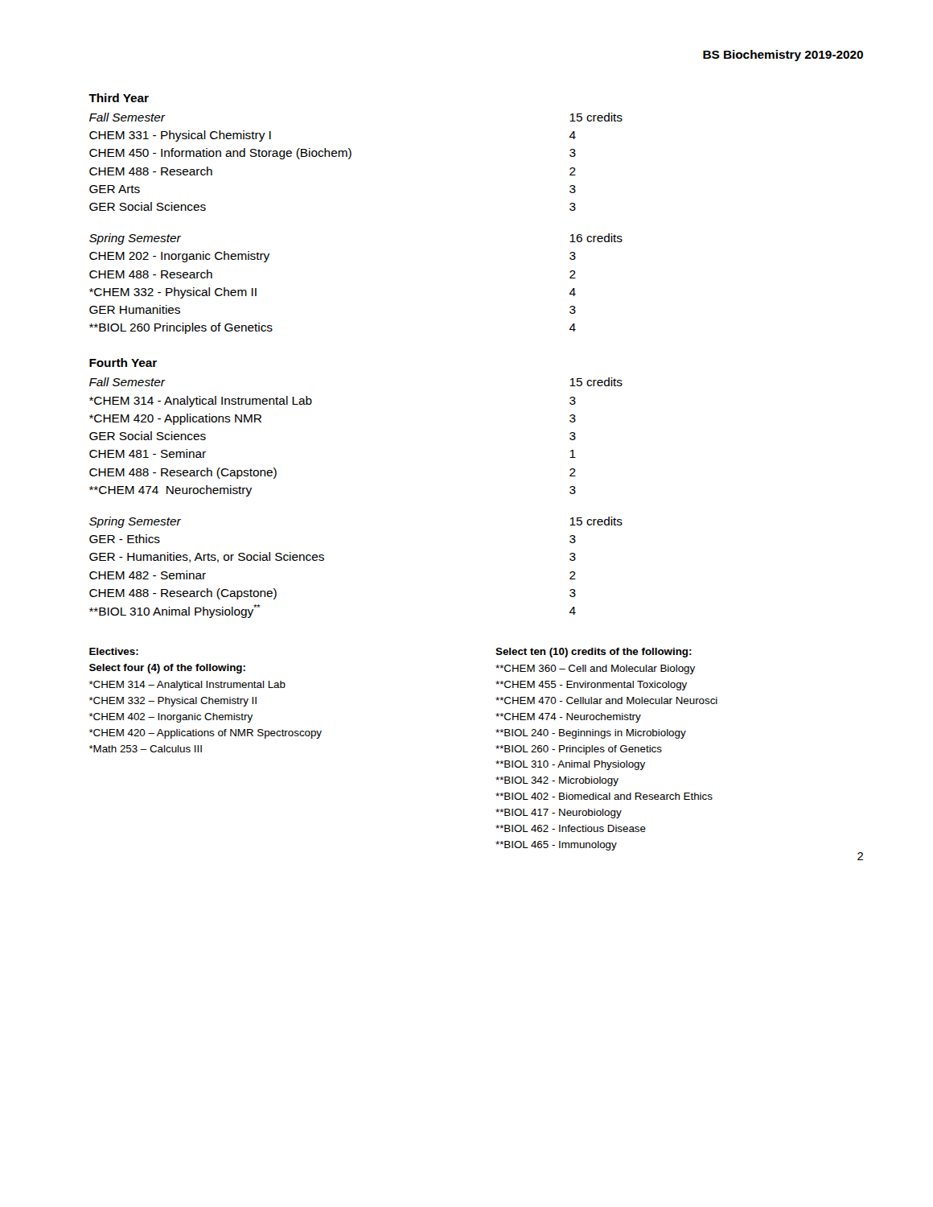BS Biochemistry 2019-2020
Third Year
| Fall Semester | 15 credits |
| CHEM 331 - Physical Chemistry I | 4 |
| CHEM 450 - Information and Storage (Biochem) | 3 |
| CHEM 488 - Research | 2 |
| GER Arts | 3 |
| GER Social Sciences | 3 |
| Spring Semester | 16 credits |
| CHEM 202 - Inorganic Chemistry | 3 |
| CHEM 488 - Research | 2 |
| *CHEM 332 - Physical Chem II | 4 |
| GER Humanities | 3 |
| **BIOL 260 Principles of Genetics | 4 |
Fourth Year
| Fall Semester | 15 credits |
| *CHEM 314 - Analytical Instrumental Lab | 3 |
| *CHEM 420 - Applications NMR | 3 |
| GER Social Sciences | 3 |
| CHEM 481 - Seminar | 1 |
| CHEM 488 - Research (Capstone) | 2 |
| **CHEM 474 Neurochemistry | 3 |
| Spring Semester | 15 credits |
| GER - Ethics | 3 |
| GER - Humanities, Arts, or Social Sciences | 3 |
| CHEM 482 - Seminar | 2 |
| CHEM 488 - Research (Capstone) | 3 |
| **BIOL 310 Animal Physiology ** | 4 |
Electives:
Select four (4) of the following:
*CHEM 314 – Analytical Instrumental Lab
*CHEM 332 – Physical Chemistry II
*CHEM 402 – Inorganic Chemistry
*CHEM 420 – Applications of NMR Spectroscopy
*Math 253 – Calculus III
Select ten (10) credits of the following:
**CHEM 360 – Cell and Molecular Biology
**CHEM 455 - Environmental Toxicology
**CHEM 470 - Cellular and Molecular Neurosci
**CHEM 474 - Neurochemistry
**BIOL 240 - Beginnings in Microbiology
**BIOL 260 - Principles of Genetics
**BIOL 310 - Animal Physiology
**BIOL 342 - Microbiology
**BIOL 402 - Biomedical and Research Ethics
**BIOL 417 - Neurobiology
**BIOL 462 - Infectious Disease
**BIOL 465 - Immunology
2